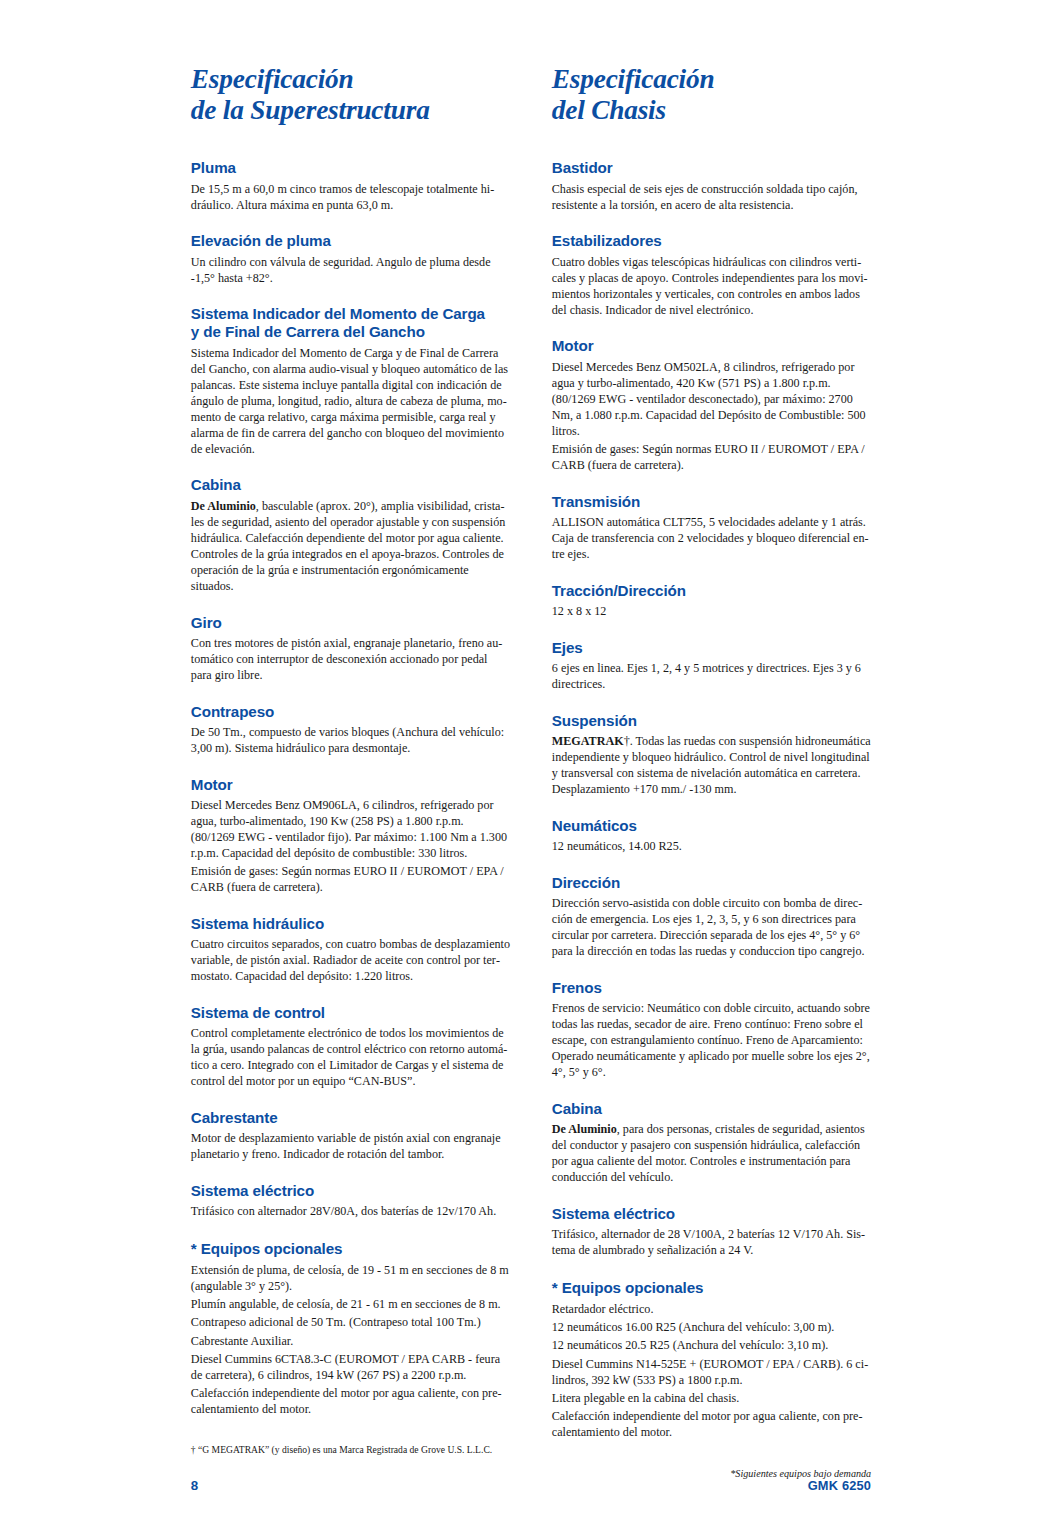Especificación
de la Superestructura
Pluma
De 15,5 m a 60,0 m cinco tramos de telescopaje totalmente hidráulico. Altura máxima en punta 63,0 m.
Elevación de pluma
Un cilindro con válvula de seguridad. Angulo de pluma desde -1,5° hasta +82°.
Sistema Indicador del Momento de Carga
y de Final de Carrera del Gancho
Sistema Indicador del Momento de Carga y de Final de Carrera del Gancho, con alarma audio-visual y bloqueo automático de las palancas. Este sistema incluye pantalla digital con indicación de ángulo de pluma, longitud, radio, altura de cabeza de pluma, momento de carga relativo, carga máxima permisible, carga real y alarma de fin de carrera del gancho con bloqueo del movimiento de elevación.
Cabina
De Aluminio, basculable (aprox. 20°), amplia visibilidad, cristales de seguridad, asiento del operador ajustable y con suspensión hidráulica. Calefacción dependiente del motor por agua caliente. Controles de la grúa integrados en el apoya-brazos. Controles de operación de la grúa e instrumentación ergonómicamente situados.
Giro
Con tres motores de pistón axial, engranaje planetario, freno automático con interruptor de desconexión accionado por pedal para giro libre.
Contrapeso
De 50 Tm., compuesto de varios bloques (Anchura del vehículo: 3,00 m). Sistema hidráulico para desmontaje.
Motor
Diesel Mercedes Benz OM906LA, 6 cilindros, refrigerado por agua, turbo-alimentado, 190 Kw (258 PS) a 1.800 r.p.m. (80/1269 EWG - ventilador fijo). Par máximo: 1.100 Nm a 1.300 r.p.m. Capacidad del depósito de combustible: 330 litros.
Emisión de gases: Según normas EURO II / EUROMOT / EPA / CARB (fuera de carretera).
Sistema hidráulico
Cuatro circuitos separados, con cuatro bombas de desplazamiento variable, de pistón axial. Radiador de aceite con control por termostato. Capacidad del depósito: 1.220 litros.
Sistema de control
Control completamente electrónico de todos los movimientos de la grúa, usando palancas de control eléctrico con retorno automático a cero. Integrado con el Limitador de Cargas y el sistema de control del motor por un equipo “CAN-BUS”.
Cabrestante
Motor de desplazamiento variable de pistón axial con engranaje planetario y freno. Indicador de rotación del tambor.
Sistema eléctrico
Trifásico con alternador 28V/80A, dos baterías de 12v/170 Ah.
* Equipos opcionales
Extensión de pluma, de celosía, de 19 - 51 m en secciones de 8 m (angulable 3° y 25°).
Plumín angulable, de celosía, de 21 - 61 m en secciones de 8 m.
Contrapeso adicional de 50 Tm. (Contrapeso total 100 Tm.)
Cabrestante Auxiliar.
Diesel Cummins 6CTA8.3-C (EUROMOT / EPA CARB - feura de carretera), 6 cilindros, 194 kW (267 PS) a 2200 r.p.m.
Calefacción independiente del motor por agua caliente, con precalentamiento del motor.
† “G MEGATRAK” (y diseño) es una Marca Registrada de Grove U.S. L.L.C.
Especificación
del Chasis
Bastidor
Chasis especial de seis ejes de construcción soldada tipo cajón, resistente a la torsión, en acero de alta resistencia.
Estabilizadores
Cuatro dobles vigas telescópicas hidráulicas con cilindros verticales y placas de apoyo. Controles independientes para los movimientos horizontales y verticales, con controles en ambos lados del chasis. Indicador de nivel electrónico.
Motor
Diesel Mercedes Benz OM502LA, 8 cilindros, refrigerado por agua y turbo-alimentado, 420 Kw (571 PS) a 1.800 r.p.m. (80/1269 EWG - ventilador desconectado), par máximo: 2700 Nm, a 1.080 r.p.m. Capacidad del Depósito de Combustible: 500 litros.
Emisión de gases: Según normas EURO II / EUROMOT / EPA / CARB (fuera de carretera).
Transmisión
ALLISON automática CLT755, 5 velocidades adelante y 1 atrás. Caja de transferencia con 2 velocidades y bloqueo diferencial entre ejes.
Tracción/Dirección
12 x 8 x 12
Ejes
6 ejes en linea. Ejes 1, 2, 4 y 5 motrices y directrices. Ejes 3 y 6 directrices.
Suspensión
MEGATRAK†. Todas las ruedas con suspensión hidroneumática independiente y bloqueo hidráulico. Control de nivel longitudinal y transversal con sistema de nivelación automática en carretera. Desplazamiento +170 mm./ -130 mm.
Neumáticos
12 neumáticos, 14.00 R25.
Dirección
Dirección servo-asistida con doble circuito con bomba de dirección de emergencia. Los ejes 1, 2, 3, 5, y 6 son directrices para circular por carretera. Dirección separada de los ejes 4°, 5° y 6° para la dirección en todas las ruedas y conduccion tipo cangrejo.
Frenos
Frenos de servicio: Neumático con doble circuito, actuando sobre todas las ruedas, secador de aire. Freno contínuo: Freno sobre el escape, con estrangulamiento contínuo. Freno de Aparcamiento: Operado neumáticamente y aplicado por muelle sobre los ejes 2°, 4°, 5° y 6°.
Cabina
De Aluminio, para dos personas, cristales de seguridad, asientos del conductor y pasajero con suspensión hidráulica, calefacción por agua caliente del motor. Controles e instrumentación para conducción del vehículo.
Sistema eléctrico
Trifásico, alternador de 28 V/100A, 2 baterías 12 V/170 Ah. Sistema de alumbrado y señalización a 24 V.
* Equipos opcionales
Retardador eléctrico.
12 neumáticos 16.00 R25 (Anchura del vehículo: 3,00 m).
12 neumáticos 20.5 R25 (Anchura del vehículo: 3,10 m).
Diesel Cummins N14-525E + (EUROMOT / EPA / CARB). 6 cilindros, 392 kW (533 PS) a 1800 r.p.m.
Litera plegable en la cabina del chasis.
Calefacción independiente del motor por agua caliente, con precalentamiento del motor.
*Siguientes equipos bajo demanda
8
GMK 6250